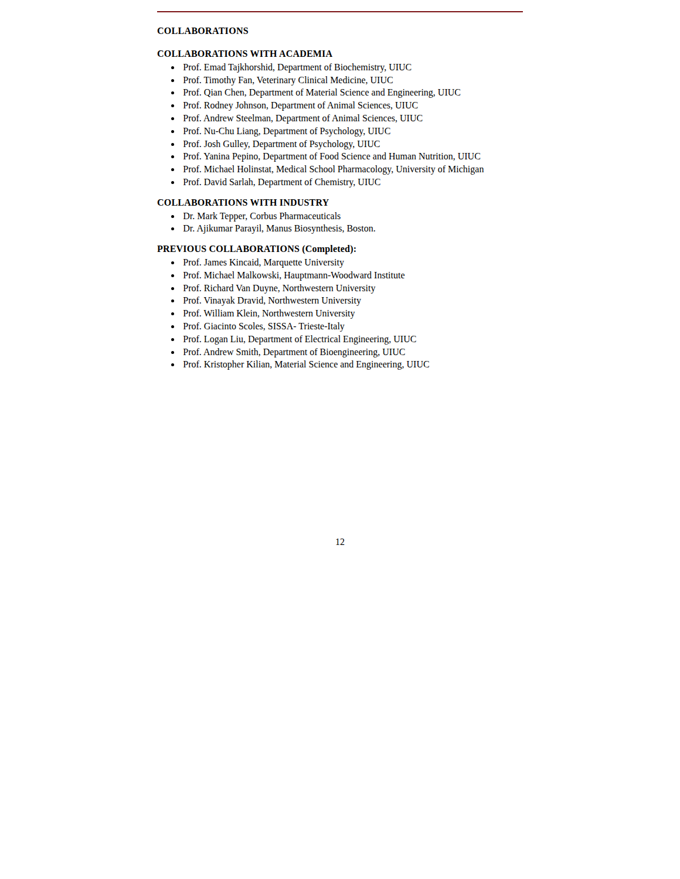COLLABORATIONS
COLLABORATIONS WITH ACADEMIA
Prof. Emad Tajkhorshid, Department of Biochemistry, UIUC
Prof. Timothy Fan, Veterinary Clinical Medicine, UIUC
Prof. Qian Chen, Department of Material Science and Engineering, UIUC
Prof. Rodney Johnson, Department of Animal Sciences, UIUC
Prof. Andrew Steelman, Department of Animal Sciences, UIUC
Prof. Nu-Chu Liang, Department of Psychology, UIUC
Prof. Josh Gulley, Department of Psychology, UIUC
Prof. Yanina Pepino, Department of Food Science and Human Nutrition, UIUC
Prof. Michael Holinstat, Medical School Pharmacology, University of Michigan
Prof. David Sarlah, Department of Chemistry, UIUC
COLLABORATIONS WITH INDUSTRY
Dr. Mark Tepper, Corbus Pharmaceuticals
Dr. Ajikumar Parayil, Manus Biosynthesis, Boston.
PREVIOUS COLLABORATIONS (Completed):
Prof. James Kincaid, Marquette University
Prof. Michael Malkowski, Hauptmann-Woodward Institute
Prof. Richard Van Duyne, Northwestern University
Prof. Vinayak Dravid, Northwestern University
Prof. William Klein, Northwestern University
Prof. Giacinto Scoles, SISSA- Trieste-Italy
Prof. Logan Liu, Department of Electrical Engineering, UIUC
Prof. Andrew Smith, Department of Bioengineering, UIUC
Prof. Kristopher Kilian, Material Science and Engineering, UIUC
12